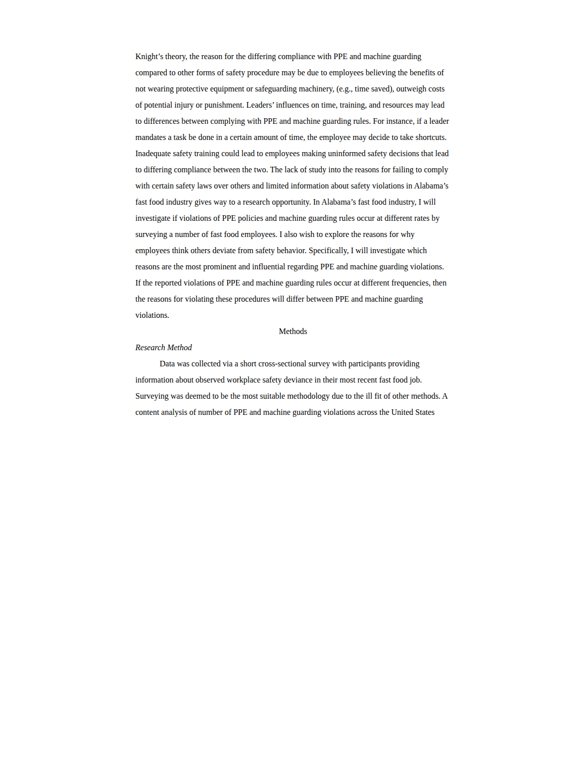Knight’s theory, the reason for the differing compliance with PPE and machine guarding compared to other forms of safety procedure may be due to employees believing the benefits of not wearing protective equipment or safeguarding machinery, (e.g., time saved), outweigh costs of potential injury or punishment. Leaders’ influences on time, training, and resources may lead to differences between complying with PPE and machine guarding rules. For instance, if a leader mandates a task be done in a certain amount of time, the employee may decide to take shortcuts. Inadequate safety training could lead to employees making uninformed safety decisions that lead to differing compliance between the two. The lack of study into the reasons for failing to comply with certain safety laws over others and limited information about safety violations in Alabama’s fast food industry gives way to a research opportunity. In Alabama’s fast food industry, I will investigate if violations of PPE policies and machine guarding rules occur at different rates by surveying a number of fast food employees. I also wish to explore the reasons for why employees think others deviate from safety behavior. Specifically, I will investigate which reasons are the most prominent and influential regarding PPE and machine guarding violations. If the reported violations of PPE and machine guarding rules occur at different frequencies, then the reasons for violating these procedures will differ between PPE and machine guarding violations.
Methods
Research Method
Data was collected via a short cross-sectional survey with participants providing information about observed workplace safety deviance in their most recent fast food job. Surveying was deemed to be the most suitable methodology due to the ill fit of other methods. A content analysis of number of PPE and machine guarding violations across the United States